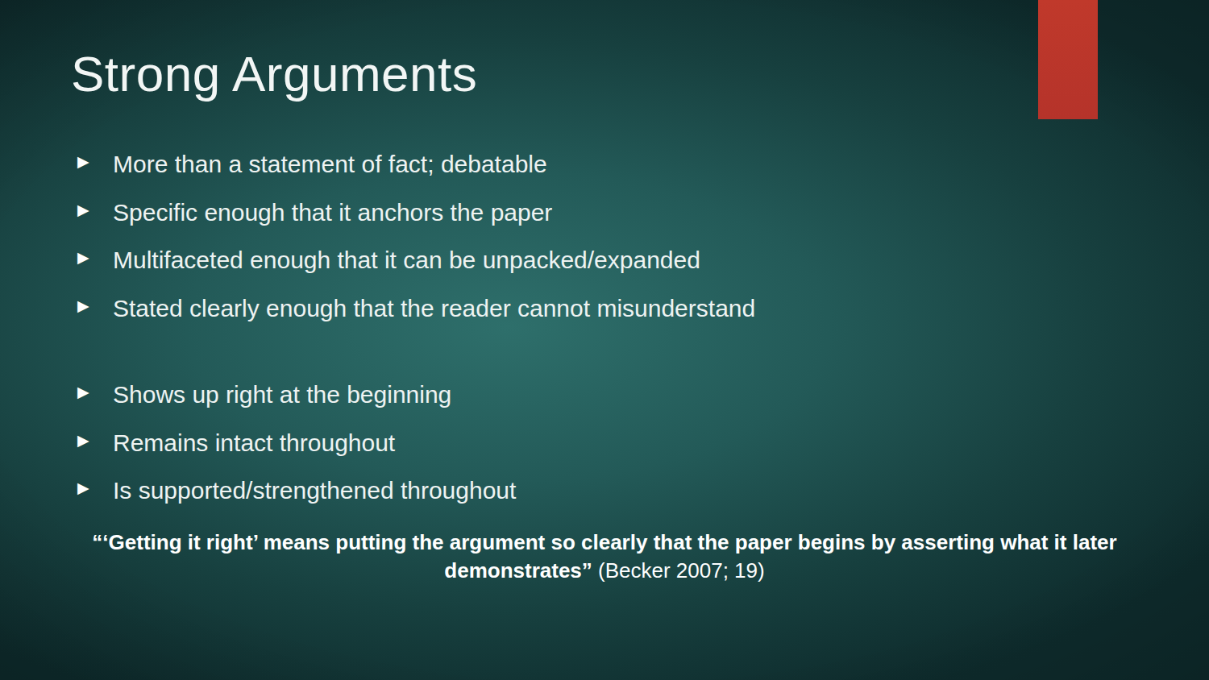Strong Arguments
More than a statement of fact; debatable
Specific enough that it anchors the paper
Multifaceted enough that it can be unpacked/expanded
Stated clearly enough that the reader cannot misunderstand
Shows up right at the beginning
Remains intact throughout
Is supported/strengthened throughout
“‘Getting it right’ means putting the argument so clearly that the paper begins by asserting what it later demonstrates” (Becker 2007; 19)